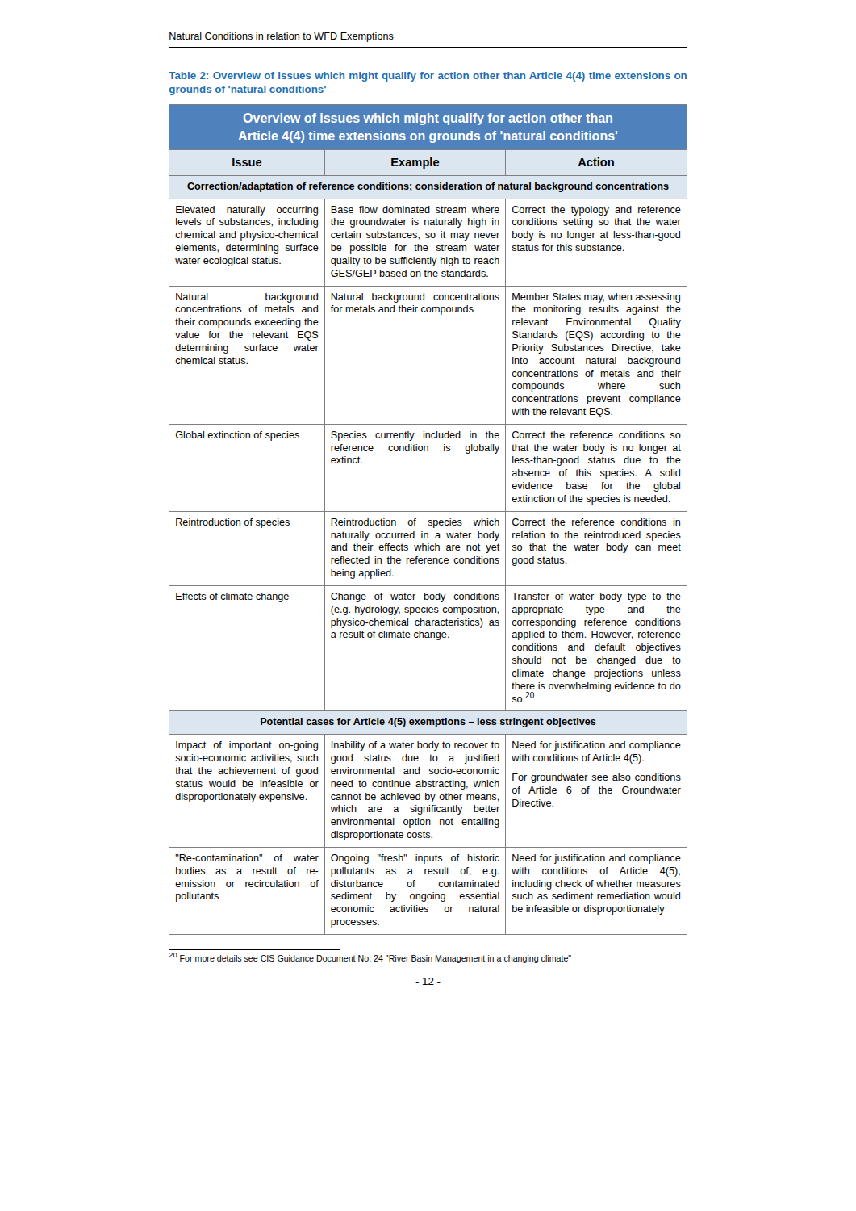Natural Conditions in relation to WFD Exemptions
Table 2: Overview of issues which might qualify for action other than Article 4(4) time extensions on grounds of 'natural conditions'
| Overview of issues which might qualify for action other than Article 4(4) time extensions on grounds of 'natural conditions' |
| Issue | Example | Action |
| Correction/adaptation of reference conditions; consideration of natural background concentrations |
| Elevated naturally occurring levels of substances, including chemical and physico-chemical elements, determining surface water ecological status. | Base flow dominated stream where the groundwater is naturally high in certain substances, so it may never be possible for the stream water quality to be sufficiently high to reach GES/GEP based on the standards. | Correct the typology and reference conditions setting so that the water body is no longer at less-than-good status for this substance. |
| Natural background concentrations of metals and their compounds exceeding the value for the relevant EQS determining surface water chemical status. | Natural background concentrations for metals and their compounds | Member States may, when assessing the monitoring results against the relevant Environmental Quality Standards (EQS) according to the Priority Substances Directive, take into account natural background concentrations of metals and their compounds where such concentrations prevent compliance with the relevant EQS. |
| Global extinction of species | Species currently included in the reference condition is globally extinct. | Correct the reference conditions so that the water body is no longer at less-than-good status due to the absence of this species. A solid evidence base for the global extinction of the species is needed. |
| Reintroduction of species | Reintroduction of species which naturally occurred in a water body and their effects which are not yet reflected in the reference conditions being applied. | Correct the reference conditions in relation to the reintroduced species so that the water body can meet good status. |
| Effects of climate change | Change of water body conditions (e.g. hydrology, species composition, physico-chemical characteristics) as a result of climate change. | Transfer of water body type to the appropriate type and the corresponding reference conditions applied to them. However, reference conditions and default objectives should not be changed due to climate change projections unless there is overwhelming evidence to do so. 20 |
| Potential cases for Article 4(5) exemptions – less stringent objectives |
| Impact of important on-going socio-economic activities, such that the achievement of good status would be infeasible or disproportionately expensive. | Inability of a water body to recover to good status due to a justified environmental and socio-economic need to continue abstracting, which cannot be achieved by other means, which are a significantly better environmental option not entailing disproportionate costs. | Need for justification and compliance with conditions of Article 4(5). For groundwater see also conditions of Article 6 of the Groundwater Directive. |
| "Re-contamination" of water bodies as a result of re-emission or recirculation of pollutants | Ongoing "fresh" inputs of historic pollutants as a result of, e.g. disturbance of contaminated sediment by ongoing essential economic activities or natural processes. | Need for justification and compliance with conditions of Article 4(5), including check of whether measures such as sediment remediation would be infeasible or disproportionately |
20 For more details see CIS Guidance Document No. 24 "River Basin Management in a changing climate"
- 12 -